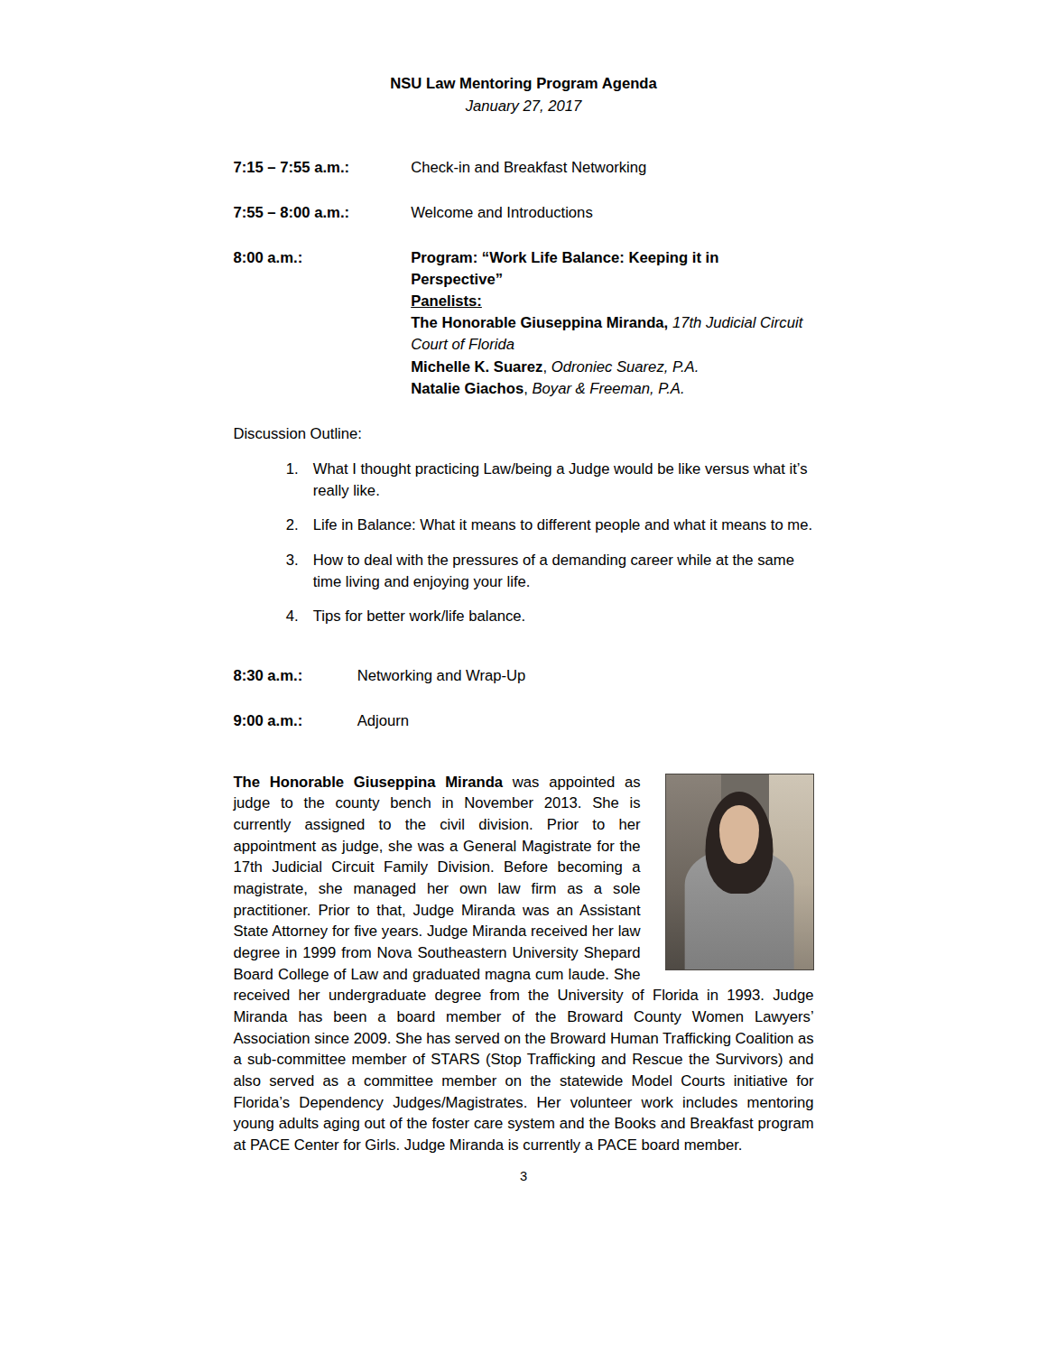NSU Law Mentoring Program Agenda
January 27, 2017
7:15 – 7:55 a.m.:
Check-in and Breakfast Networking
7:55 – 8:00 a.m.:
Welcome and Introductions
8:00 a.m.:
Program: “Work Life Balance: Keeping it in Perspective”
Panelists:
The Honorable Giuseppina Miranda, 17th Judicial Circuit Court of Florida
Michelle K. Suarez, Odroniec Suarez, P.A.
Natalie Giachos, Boyar & Freeman, P.A.
Discussion Outline:
What I thought practicing Law/being a Judge would be like versus what it’s really like.
Life in Balance: What it means to different people and what it means to me.
How to deal with the pressures of a demanding career while at the same time living and enjoying your life.
Tips for better work/life balance.
8:30 a.m.:
Networking and Wrap-Up
9:00 a.m.:
Adjourn
The Honorable Giuseppina Miranda was appointed as judge to the county bench in November 2013. She is currently assigned to the civil division. Prior to her appointment as judge, she was a General Magistrate for the 17th Judicial Circuit Family Division. Before becoming a magistrate, she managed her own law firm as a sole practitioner. Prior to that, Judge Miranda was an Assistant State Attorney for five years. Judge Miranda received her law degree in 1999 from Nova Southeastern University Shepard Board College of Law and graduated magna cum laude. She received her undergraduate degree from the University of Florida in 1993. Judge Miranda has been a board member of the Broward County Women Lawyers’ Association since 2009. She has served on the Broward Human Trafficking Coalition as a sub-committee member of STARS (Stop Trafficking and Rescue the Survivors) and also served as a committee member on the statewide Model Courts initiative for Florida’s Dependency Judges/Magistrates. Her volunteer work includes mentoring young adults aging out of the foster care system and the Books and Breakfast program at PACE Center for Girls. Judge Miranda is currently a PACE board member.
3